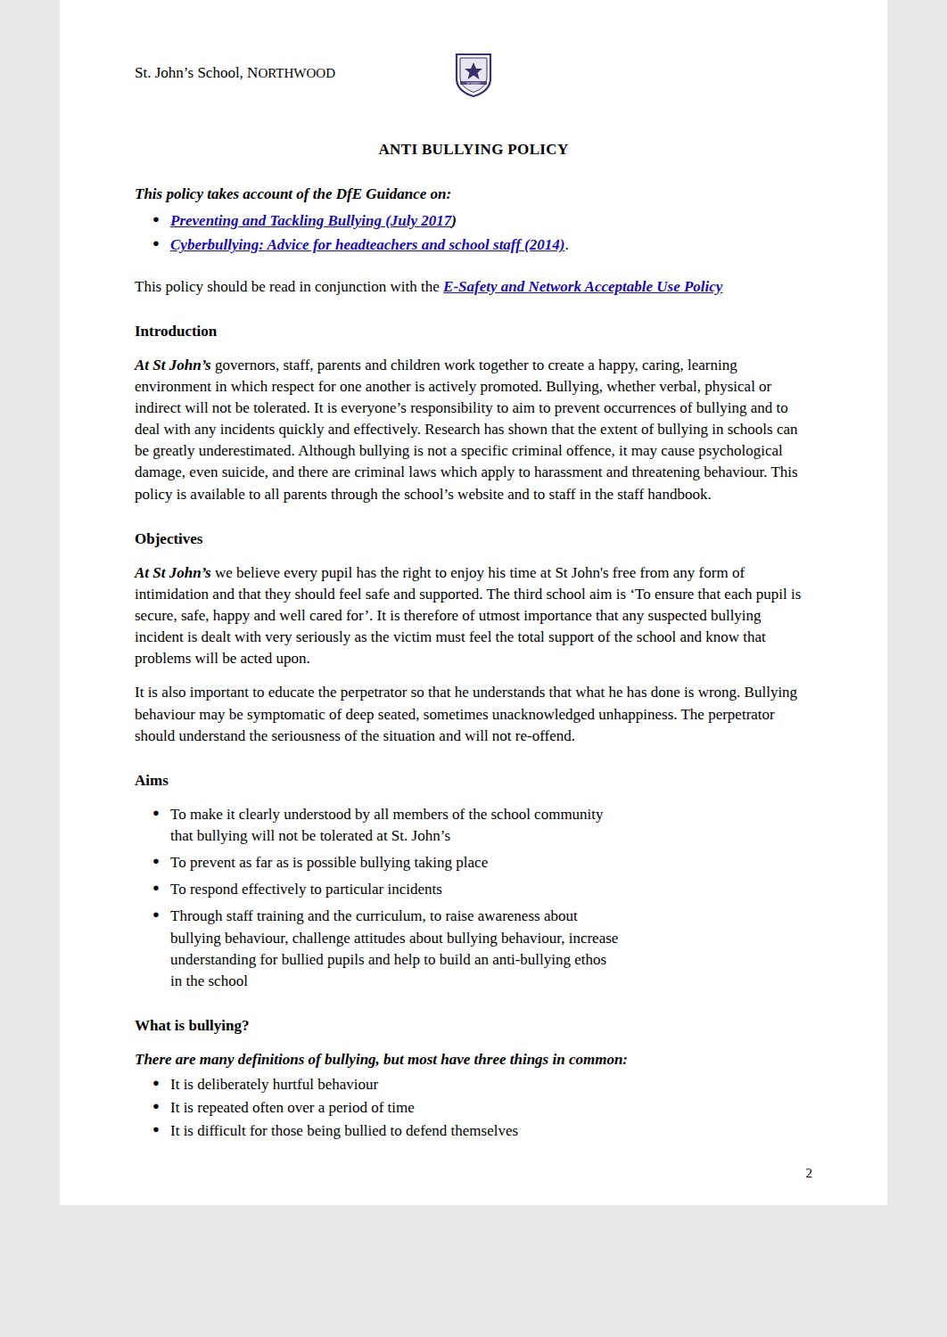St. John’s School, NORTHWOOD
ST JOHN'S
ANTI BULLYING POLICY
This policy takes account of the DfE Guidance on:
Preventing and Tackling Bullying (July 2017)
Cyberbullying: Advice for headteachers and school staff (2014).
This policy should be read in conjunction with the E-Safety and Network Acceptable Use Policy
Introduction
At St John’s governors, staff, parents and children work together to create a happy, caring, learning environment in which respect for one another is actively promoted. Bullying, whether verbal, physical or indirect will not be tolerated. It is everyone’s responsibility to aim to prevent occurrences of bullying and to deal with any incidents quickly and effectively. Research has shown that the extent of bullying in schools can be greatly underestimated. Although bullying is not a specific criminal offence, it may cause psychological damage, even suicide, and there are criminal laws which apply to harassment and threatening behaviour. This policy is available to all parents through the school’s website and to staff in the staff handbook.
Objectives
At St John’s we believe every pupil has the right to enjoy his time at St John's free from any form of intimidation and that they should feel safe and supported. The third school aim is ‘To ensure that each pupil is secure, safe, happy and well cared for’. It is therefore of utmost importance that any suspected bullying incident is dealt with very seriously as the victim must feel the total support of the school and know that problems will be acted upon.
It is also important to educate the perpetrator so that he understands that what he has done is wrong. Bullying behaviour may be symptomatic of deep seated, sometimes unacknowledged unhappiness. The perpetrator should understand the seriousness of the situation and will not re-offend.
Aims
To make it clearly understood by all members of the school community
that bullying will not be tolerated at St. John’s
To prevent as far as is possible bullying taking place
To respond effectively to particular incidents
Through staff training and the curriculum, to raise awareness about
bullying behaviour, challenge attitudes about bullying behaviour, increase
understanding for bullied pupils and help to build an anti-bullying ethos
in the school
What is bullying?
There are many definitions of bullying, but most have three things in common:
It is deliberately hurtful behaviour
It is repeated often over a period of time
It is difficult for those being bullied to defend themselves
2